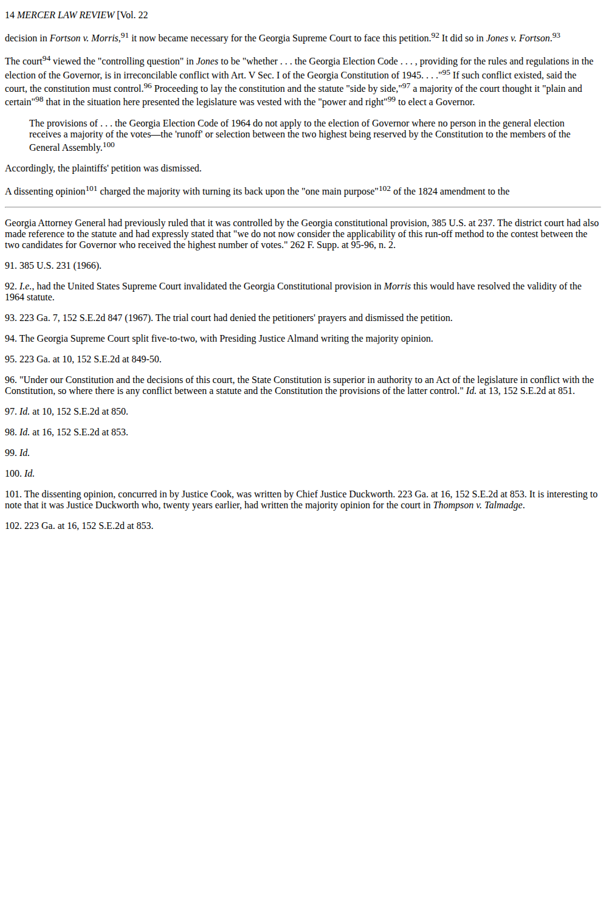14 MERCER LAW REVIEW [Vol. 22
decision in Fortson v. Morris,91 it now became necessary for the Georgia Supreme Court to face this petition.92 It did so in Jones v. Fortson.93
The court94 viewed the "controlling question" in Jones to be "whether . . . the Georgia Election Code . . . , providing for the rules and regulations in the election of the Governor, is in irreconcilable conflict with Art. V Sec. I of the Georgia Constitution of 1945. . . ."95 If such conflict existed, said the court, the constitution must control.96 Proceeding to lay the constitution and the statute "side by side,"97 a majority of the court thought it "plain and certain"98 that in the situation here presented the legislature was vested with the "power and right"99 to elect a Governor.
The provisions of . . . the Georgia Election Code of 1964 do not apply to the election of Governor where no person in the general election receives a majority of the votes—the 'runoff' or selection between the two highest being reserved by the Constitution to the members of the General Assembly.100
Accordingly, the plaintiffs' petition was dismissed.
A dissenting opinion101 charged the majority with turning its back upon the "one main purpose"102 of the 1824 amendment to the
Georgia Attorney General had previously ruled that it was controlled by the Georgia constitutional provision, 385 U.S. at 237. The district court had also made reference to the statute and had expressly stated that "we do not now consider the applicability of this run-off method to the contest between the two candidates for Governor who received the highest number of votes." 262 F. Supp. at 95-96, n. 2.
91. 385 U.S. 231 (1966).
92. I.e., had the United States Supreme Court invalidated the Georgia Constitutional provision in Morris this would have resolved the validity of the 1964 statute.
93. 223 Ga. 7, 152 S.E.2d 847 (1967). The trial court had denied the petitioners' prayers and dismissed the petition.
94. The Georgia Supreme Court split five-to-two, with Presiding Justice Almand writing the majority opinion.
95. 223 Ga. at 10, 152 S.E.2d at 849-50.
96. "Under our Constitution and the decisions of this court, the State Constitution is superior in authority to an Act of the legislature in conflict with the Constitution, so where there is any conflict between a statute and the Constitution the provisions of the latter control." Id. at 13, 152 S.E.2d at 851.
97. Id. at 10, 152 S.E.2d at 850.
98. Id. at 16, 152 S.E.2d at 853.
99. Id.
100. Id.
101. The dissenting opinion, concurred in by Justice Cook, was written by Chief Justice Duckworth. 223 Ga. at 16, 152 S.E.2d at 853. It is interesting to note that it was Justice Duckworth who, twenty years earlier, had written the majority opinion for the court in Thompson v. Talmadge.
102. 223 Ga. at 16, 152 S.E.2d at 853.